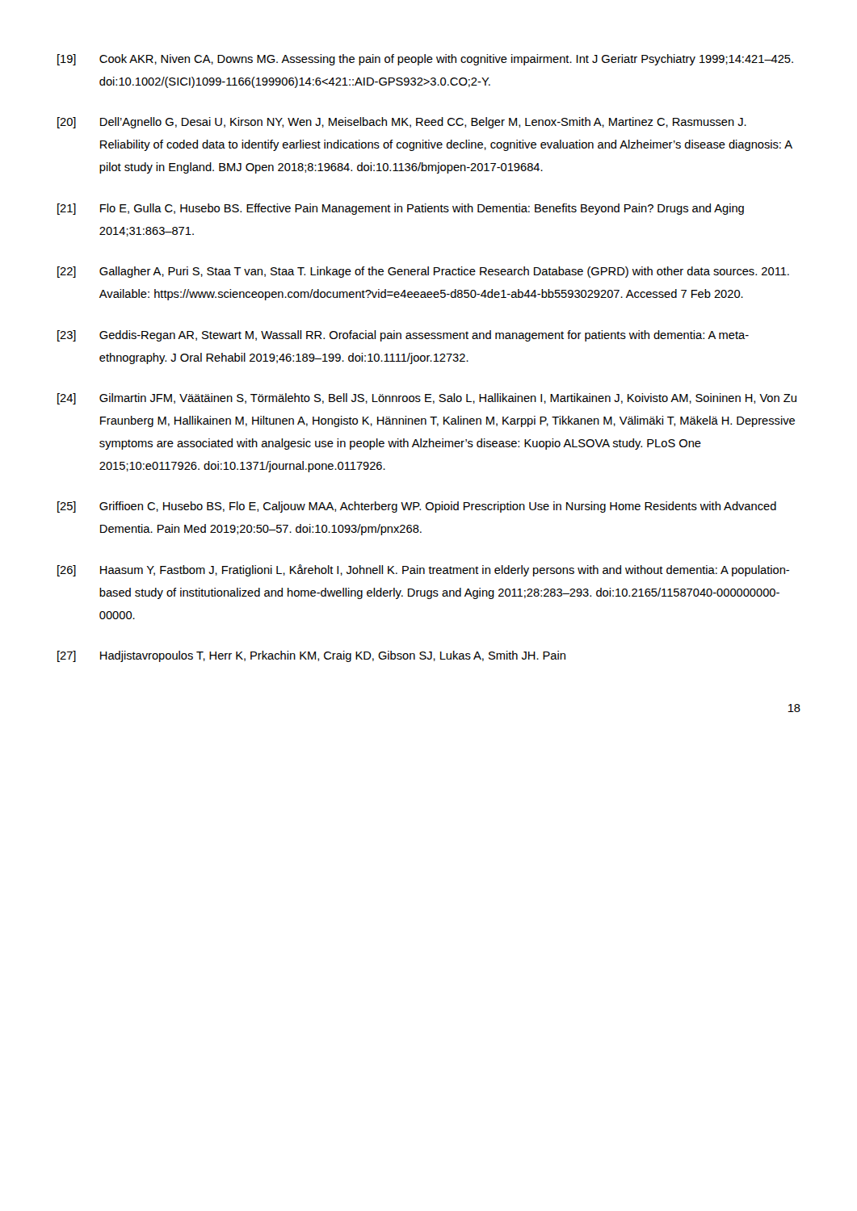[19] Cook AKR, Niven CA, Downs MG. Assessing the pain of people with cognitive impairment. Int J Geriatr Psychiatry 1999;14:421–425. doi:10.1002/(SICI)1099-1166(199906)14:6<421::AID-GPS932>3.0.CO;2-Y.
[20] Dell’Agnello G, Desai U, Kirson NY, Wen J, Meiselbach MK, Reed CC, Belger M, Lenox-Smith A, Martinez C, Rasmussen J. Reliability of coded data to identify earliest indications of cognitive decline, cognitive evaluation and Alzheimer’s disease diagnosis: A pilot study in England. BMJ Open 2018;8:19684. doi:10.1136/bmjopen-2017-019684.
[21] Flo E, Gulla C, Husebo BS. Effective Pain Management in Patients with Dementia: Benefits Beyond Pain? Drugs and Aging 2014;31:863–871.
[22] Gallagher A, Puri S, Staa T van, Staa T. Linkage of the General Practice Research Database (GPRD) with other data sources. 2011. Available: https://www.scienceopen.com/document?vid=e4eeaee5-d850-4de1-ab44-bb5593029207. Accessed 7 Feb 2020.
[23] Geddis-Regan AR, Stewart M, Wassall RR. Orofacial pain assessment and management for patients with dementia: A meta-ethnography. J Oral Rehabil 2019;46:189–199. doi:10.1111/joor.12732.
[24] Gilmartin JFM, Väätäinen S, Törmälehto S, Bell JS, Lönnroos E, Salo L, Hallikainen I, Martikainen J, Koivisto AM, Soininen H, Von Zu Fraunberg M, Hallikainen M, Hiltunen A, Hongisto K, Hänninen T, Kalinen M, Karppi P, Tikkanen M, Välimäki T, Mäkelä H. Depressive symptoms are associated with analgesic use in people with Alzheimer’s disease: Kuopio ALSOVA study. PLoS One 2015;10:e0117926. doi:10.1371/journal.pone.0117926.
[25] Griffioen C, Husebo BS, Flo E, Caljouw MAA, Achterberg WP. Opioid Prescription Use in Nursing Home Residents with Advanced Dementia. Pain Med 2019;20:50–57. doi:10.1093/pm/pnx268.
[26] Haasum Y, Fastbom J, Fratiglioni L, Kåreholt I, Johnell K. Pain treatment in elderly persons with and without dementia: A population-based study of institutionalized and home-dwelling elderly. Drugs and Aging 2011;28:283–293. doi:10.2165/11587040-000000000-00000.
[27] Hadjistavropoulos T, Herr K, Prkachin KM, Craig KD, Gibson SJ, Lukas A, Smith JH. Pain
18